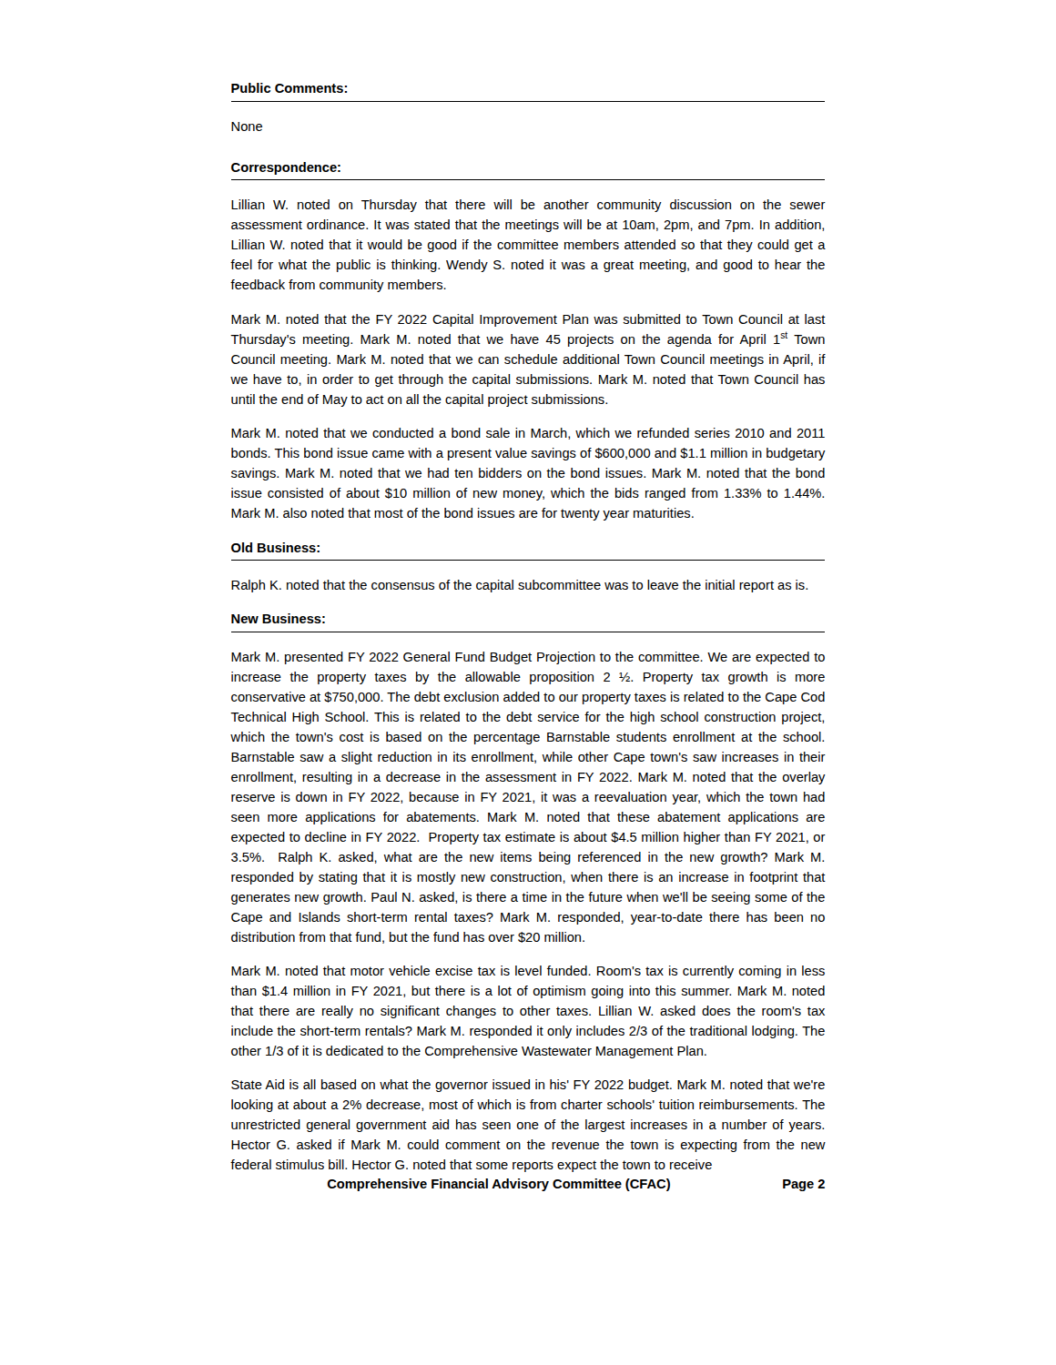Public Comments:
None
Correspondence:
Lillian W. noted on Thursday that there will be another community discussion on the sewer assessment ordinance. It was stated that the meetings will be at 10am, 2pm, and 7pm. In addition, Lillian W. noted that it would be good if the committee members attended so that they could get a feel for what the public is thinking. Wendy S. noted it was a great meeting, and good to hear the feedback from community members.
Mark M. noted that the FY 2022 Capital Improvement Plan was submitted to Town Council at last Thursday's meeting. Mark M. noted that we have 45 projects on the agenda for April 1st Town Council meeting. Mark M. noted that we can schedule additional Town Council meetings in April, if we have to, in order to get through the capital submissions. Mark M. noted that Town Council has until the end of May to act on all the capital project submissions.
Mark M. noted that we conducted a bond sale in March, which we refunded series 2010 and 2011 bonds. This bond issue came with a present value savings of $600,000 and $1.1 million in budgetary savings. Mark M. noted that we had ten bidders on the bond issues. Mark M. noted that the bond issue consisted of about $10 million of new money, which the bids ranged from 1.33% to 1.44%. Mark M. also noted that most of the bond issues are for twenty year maturities.
Old Business:
Ralph K. noted that the consensus of the capital subcommittee was to leave the initial report as is.
New Business:
Mark M. presented FY 2022 General Fund Budget Projection to the committee. We are expected to increase the property taxes by the allowable proposition 2 ½. Property tax growth is more conservative at $750,000. The debt exclusion added to our property taxes is related to the Cape Cod Technical High School. This is related to the debt service for the high school construction project, which the town's cost is based on the percentage Barnstable students enrollment at the school. Barnstable saw a slight reduction in its enrollment, while other Cape town's saw increases in their enrollment, resulting in a decrease in the assessment in FY 2022. Mark M. noted that the overlay reserve is down in FY 2022, because in FY 2021, it was a reevaluation year, which the town had seen more applications for abatements. Mark M. noted that these abatement applications are expected to decline in FY 2022. Property tax estimate is about $4.5 million higher than FY 2021, or 3.5%. Ralph K. asked, what are the new items being referenced in the new growth? Mark M. responded by stating that it is mostly new construction, when there is an increase in footprint that generates new growth. Paul N. asked, is there a time in the future when we'll be seeing some of the Cape and Islands short-term rental taxes? Mark M. responded, year-to-date there has been no distribution from that fund, but the fund has over $20 million.
Mark M. noted that motor vehicle excise tax is level funded. Room's tax is currently coming in less than $1.4 million in FY 2021, but there is a lot of optimism going into this summer. Mark M. noted that there are really no significant changes to other taxes. Lillian W. asked does the room's tax include the short-term rentals? Mark M. responded it only includes 2/3 of the traditional lodging. The other 1/3 of it is dedicated to the Comprehensive Wastewater Management Plan.
State Aid is all based on what the governor issued in his' FY 2022 budget. Mark M. noted that we're looking at about a 2% decrease, most of which is from charter schools' tuition reimbursements. The unrestricted general government aid has seen one of the largest increases in a number of years. Hector G. asked if Mark M. could comment on the revenue the town is expecting from the new federal stimulus bill. Hector G. noted that some reports expect the town to receive
Comprehensive Financial Advisory Committee (CFAC) Page 2